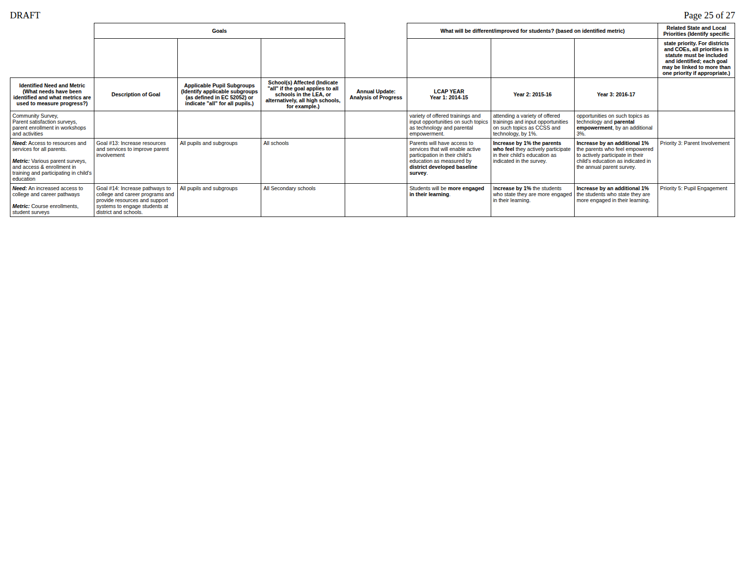DRAFT Page 25 of 27
| | Goals | | What will be different/improved for students? (based on identified metric) | Related State and Local Priorities (Identify specific |
| --- | --- | --- | --- | --- |
| | | | | | | state priority. For districts and COEs, all priorities in statute must be included and identified; each goal may be linked to more than one priority if appropriate.) |
| Identified Need and Metric (What needs have been identified and what metrics are used to measure progress?) | Description of Goal | Applicable Pupil Subgroups (Identify applicable subgroups (as defined in EC 52052) or indicate "all" for all pupils.) | School(s) Affected (Indicate "all" if the goal applies to all schools in the LEA, or alternatively, all high schools, for example.) | Annual Update: Analysis of Progress | LCAP YEAR Year 1: 2014-15 | Year 2: 2015-16 | Year 3: 2016-17 | |
| Community Survey, Parent satisfaction surveys, parent enrollment in workshops and activities | | | | | variety of offered trainings and input opportunities on such topics as technology and parental empowerment. | attending a variety of offered trainings and input opportunities on such topics as CCSS and technology, by 1%. | opportunities on such topics as technology and parental empowerment , by an additional 3%. | |
| Need: Access to resources and services for all parents. Metric: Various parent surveys, and access & enrollment in training and participating in child's education | Goal #13: Increase resources and services to improve parent involvement | All pupils and subgroups | All schools | | Parents will have access to services that will enable active participation in their child's education as measured by district developed baseline survey . | Increase by 1% the parents who feel they actively participate in their child's education as indicated in the survey. | Increase by an additional 1% the parents who feel empowered to actively participate in their child's education as indicated in the annual parent survey. | Priority 3: Parent Involvement |
| Need: An increased access to college and career pathways Metric: Course enrollments, student surveys | Goal #14: Increase pathways to college and career programs and provide resources and support systems to engage students at district and schools. | All pupils and subgroups | All Secondary schools | | Students will be more engaged in their learning . | I ncrease by 1% the students who state they are more engaged in their learning. | Increase by an additional 1% the students who state they are more engaged in their learning. | Priority 5: Pupil Engagement |